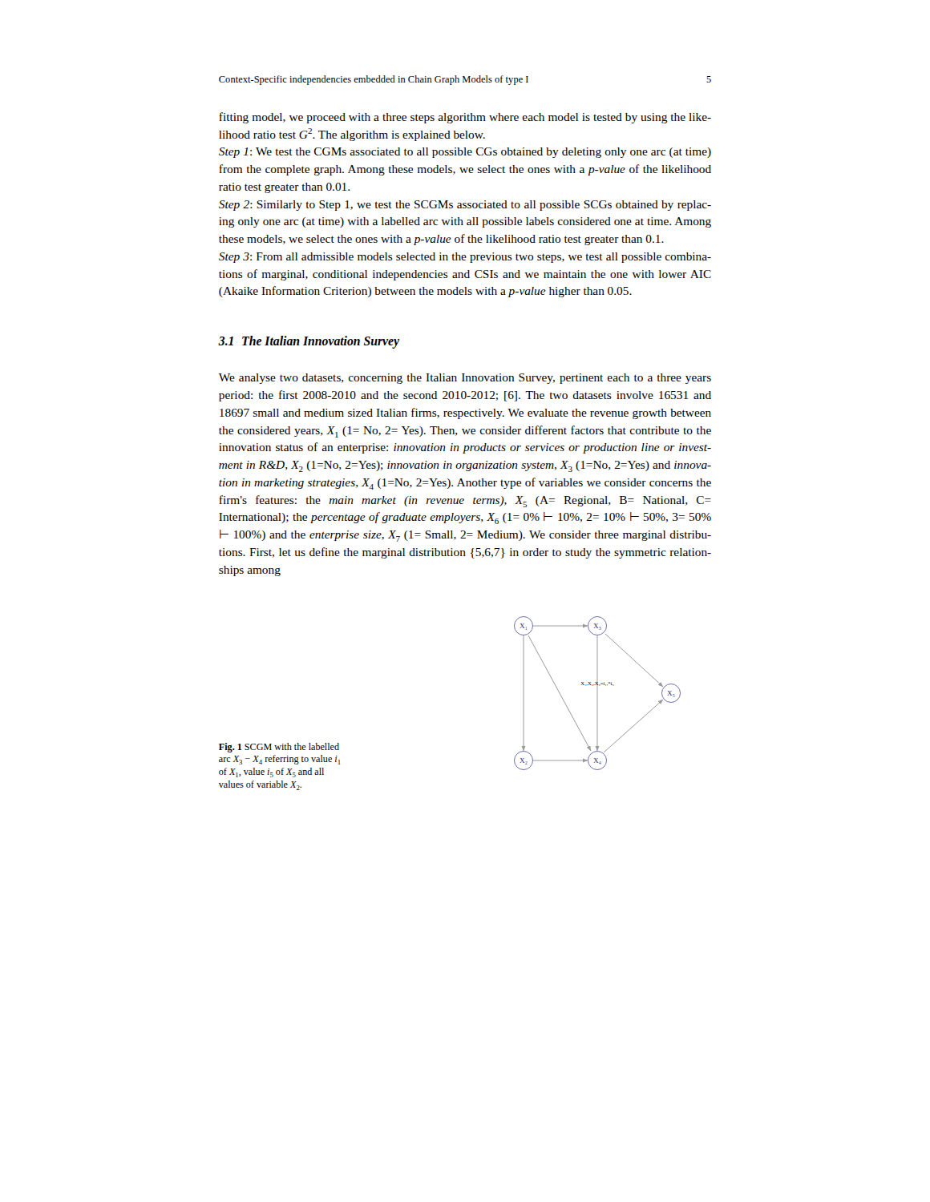Context-Specific independencies embedded in Chain Graph Models of type I 5
fitting model, we proceed with a three steps algorithm where each model is tested by using the likelihood ratio test G 2. The algorithm is explained below.
Step 1: We test the CGMs associated to all possible CGs obtained by deleting only one arc (at time) from the complete graph. Among these models, we select the ones with a p-value of the likelihood ratio test greater than 0.01.
Step 2: Similarly to Step 1, we test the SCGMs associated to all possible SCGs obtained by replacing only one arc (at time) with a labelled arc with all possible labels considered one at time. Among these models, we select the ones with a p-value of the likelihood ratio test greater than 0.1.
Step 3: From all admissible models selected in the previous two steps, we test all possible combinations of marginal, conditional independencies and CSIs and we maintain the one with lower AIC (Akaike Information Criterion) between the models with a p-value higher than 0.05.
3.1 The Italian Innovation Survey
We analyse two datasets, concerning the Italian Innovation Survey, pertinent each to a three years period: the first 2008-2010 and the second 2010-2012; [6]. The two datasets involve 16531 and 18697 small and medium sized Italian firms, respectively. We evaluate the revenue growth between the considered years, X 1 (1= No, 2= Yes). Then, we consider different factors that contribute to the innovation status of an enterprise: innovation in products or services or production line or investment in R&D, X 2 (1=No, 2=Yes); innovation in organization system, X 3 (1=No, 2=Yes) and innovation in marketing strategies, X 4 (1=No, 2=Yes). Another type of variables we consider concerns the firm's features: the main market (in revenue terms), X 5 (A= Regional, B= National, C= International); the percentage of graduate employers, X 6 (1= 0% ⊢ 10%, 2= 10% ⊢ 50%, 3= 50% ⊢ 100%) and the enterprise size, X 7 (1= Small, 2= Medium). We consider three marginal distributions. First, let us define the marginal distribution {5,6,7} in order to study the symmetric relationships among
Fig. 1 SCGM with the labelled arc X 3 − X 4 referring to value i 1 of X 1, value i 5 of X 5 and all values of variable X 2.
X₁,X₂,X₅=i₁,*i₅ X₁ X₃ X₅ X₂ X₄